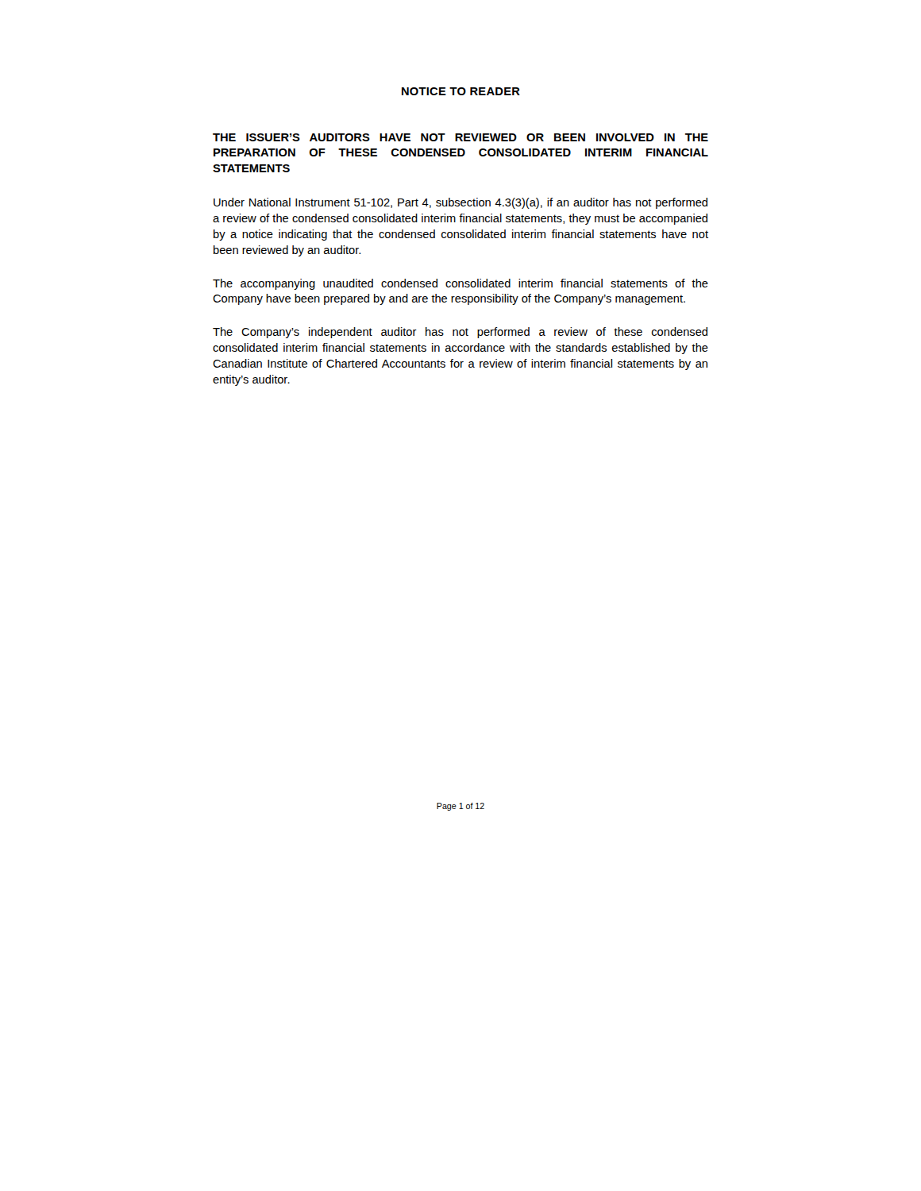NOTICE TO READER
The Issuer’s auditors have not reviewed or been involved in the preparation of these condensed consolidated interim financial statements
Under National Instrument 51-102, Part 4, subsection 4.3(3)(a), if an auditor has not performed a review of the condensed consolidated interim financial statements, they must be accompanied by a notice indicating that the condensed consolidated interim financial statements have not been reviewed by an auditor.
The accompanying unaudited condensed consolidated interim financial statements of the Company have been prepared by and are the responsibility of the Company’s management.
The Company’s independent auditor has not performed a review of these condensed consolidated interim financial statements in accordance with the standards established by the Canadian Institute of Chartered Accountants for a review of interim financial statements by an entity’s auditor.
Page 1 of 12